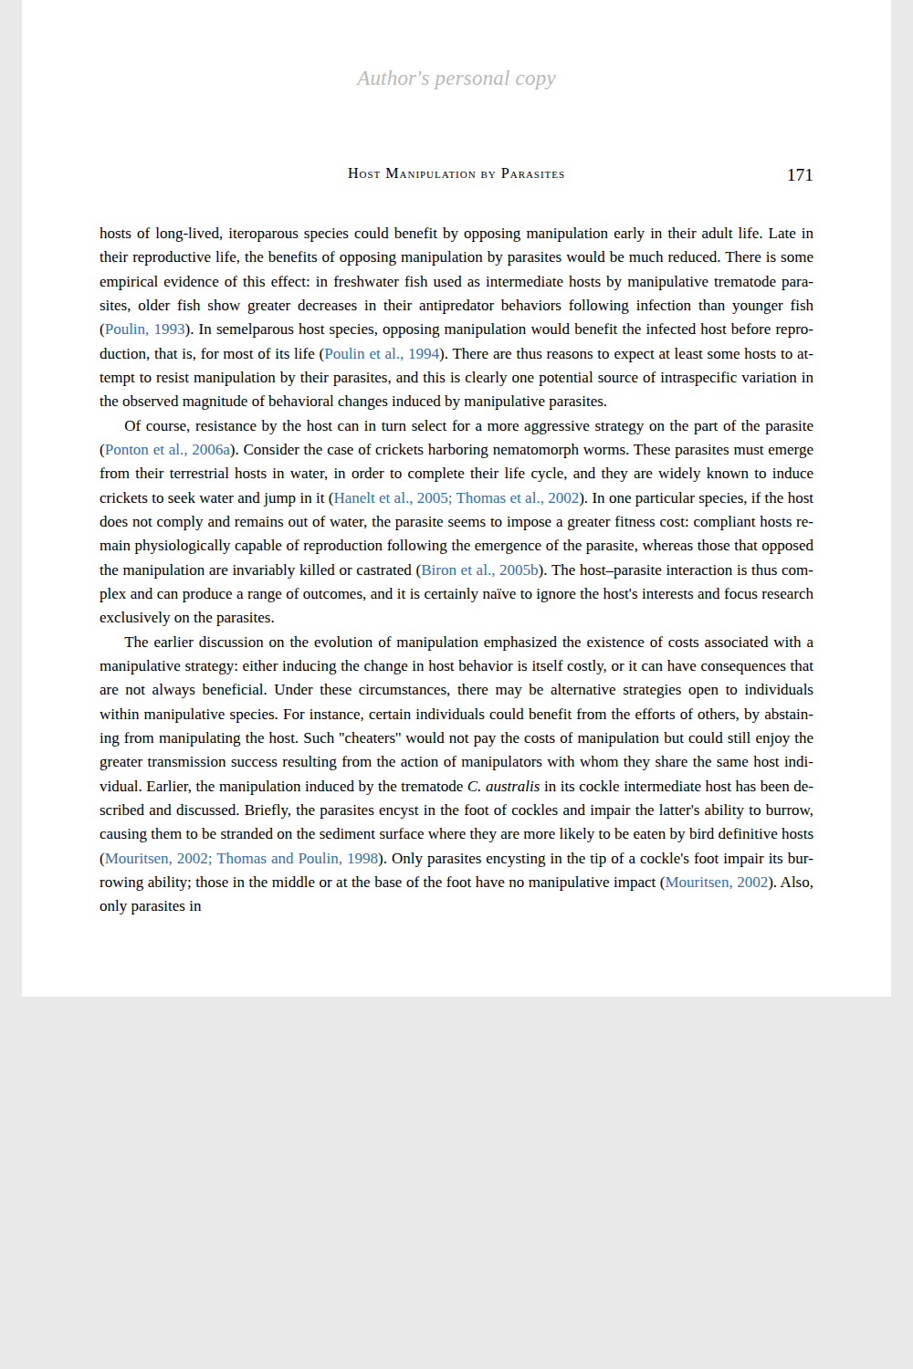Author's personal copy
Host Manipulation by Parasites 171
hosts of long-lived, iteroparous species could benefit by opposing manipulation early in their adult life. Late in their reproductive life, the benefits of opposing manipulation by parasites would be much reduced. There is some empirical evidence of this effect: in freshwater fish used as intermediate hosts by manipulative trematode parasites, older fish show greater decreases in their antipredator behaviors following infection than younger fish (Poulin, 1993). In semelparous host species, opposing manipulation would benefit the infected host before reproduction, that is, for most of its life (Poulin et al., 1994). There are thus reasons to expect at least some hosts to attempt to resist manipulation by their parasites, and this is clearly one potential source of intraspecific variation in the observed magnitude of behavioral changes induced by manipulative parasites.
Of course, resistance by the host can in turn select for a more aggressive strategy on the part of the parasite (Ponton et al., 2006a). Consider the case of crickets harboring nematomorph worms. These parasites must emerge from their terrestrial hosts in water, in order to complete their life cycle, and they are widely known to induce crickets to seek water and jump in it (Hanelt et al., 2005; Thomas et al., 2002). In one particular species, if the host does not comply and remains out of water, the parasite seems to impose a greater fitness cost: compliant hosts remain physiologically capable of reproduction following the emergence of the parasite, whereas those that opposed the manipulation are invariably killed or castrated (Biron et al., 2005b). The host–parasite interaction is thus complex and can produce a range of outcomes, and it is certainly naïve to ignore the host's interests and focus research exclusively on the parasites.
The earlier discussion on the evolution of manipulation emphasized the existence of costs associated with a manipulative strategy: either inducing the change in host behavior is itself costly, or it can have consequences that are not always beneficial. Under these circumstances, there may be alternative strategies open to individuals within manipulative species. For instance, certain individuals could benefit from the efforts of others, by abstaining from manipulating the host. Such ''cheaters'' would not pay the costs of manipulation but could still enjoy the greater transmission success resulting from the action of manipulators with whom they share the same host individual. Earlier, the manipulation induced by the trematode C. australis in its cockle intermediate host has been described and discussed. Briefly, the parasites encyst in the foot of cockles and impair the latter's ability to burrow, causing them to be stranded on the sediment surface where they are more likely to be eaten by bird definitive hosts (Mouritsen, 2002; Thomas and Poulin, 1998). Only parasites encysting in the tip of a cockle's foot impair its burrowing ability; those in the middle or at the base of the foot have no manipulative impact (Mouritsen, 2002). Also, only parasites in